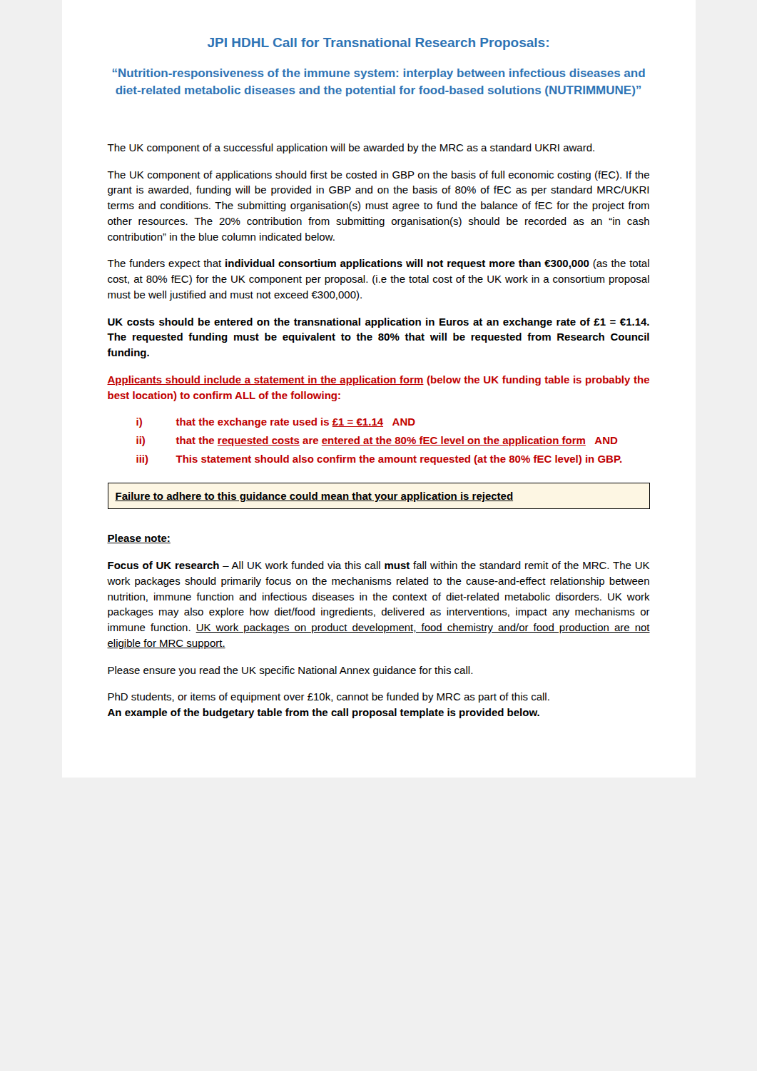JPI HDHL Call for Transnational Research Proposals:
“Nutrition-responsiveness of the immune system: interplay between infectious diseases and diet-related metabolic diseases and the potential for food-based solutions (NUTRIMMUNE)”
The UK component of a successful application will be awarded by the MRC as a standard UKRI award.
The UK component of applications should first be costed in GBP on the basis of full economic costing (fEC). If the grant is awarded, funding will be provided in GBP and on the basis of 80% of fEC as per standard MRC/UKRI terms and conditions. The submitting organisation(s) must agree to fund the balance of fEC for the project from other resources. The 20% contribution from submitting organisation(s) should be recorded as an “in cash contribution” in the blue column indicated below.
The funders expect that individual consortium applications will not request more than €300,000 (as the total cost, at 80% fEC) for the UK component per proposal. (i.e the total cost of the UK work in a consortium proposal must be well justified and must not exceed €300,000).
UK costs should be entered on the transnational application in Euros at an exchange rate of £1 = €1.14. The requested funding must be equivalent to the 80% that will be requested from Research Council funding.
Applicants should include a statement in the application form (below the UK funding table is probably the best location) to confirm ALL of the following:
that the exchange rate used is £1 = €1.14 AND
that the requested costs are entered at the 80% fEC level on the application form AND
This statement should also confirm the amount requested (at the 80% fEC level) in GBP.
Failure to adhere to this guidance could mean that your application is rejected
Please note:
Focus of UK research – All UK work funded via this call must fall within the standard remit of the MRC. The UK work packages should primarily focus on the mechanisms related to the cause-and-effect relationship between nutrition, immune function and infectious diseases in the context of diet-related metabolic disorders. UK work packages may also explore how diet/food ingredients, delivered as interventions, impact any mechanisms or immune function. UK work packages on product development, food chemistry and/or food production are not eligible for MRC support.
Please ensure you read the UK specific National Annex guidance for this call.
PhD students, or items of equipment over £10k, cannot be funded by MRC as part of this call.
An example of the budgetary table from the call proposal template is provided below.